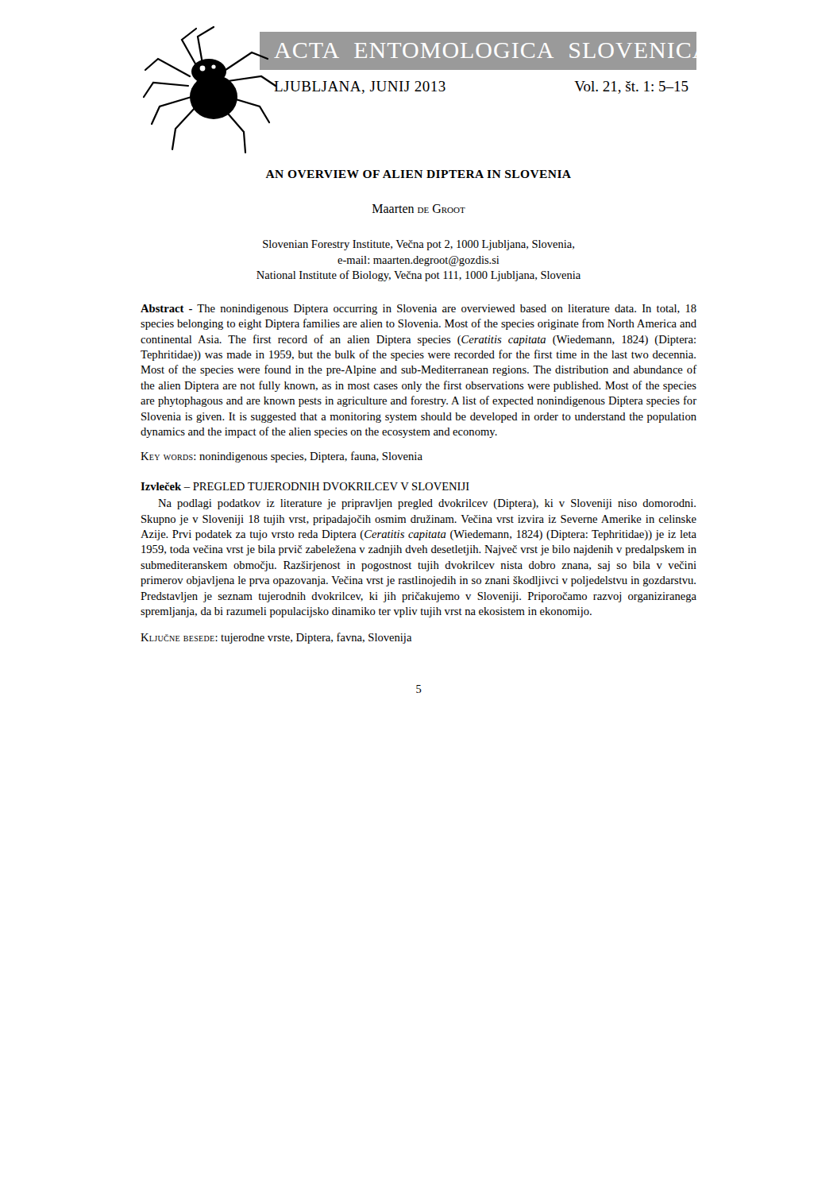ACTA ENTOMOLOGICA SLOVENICA
LJUBLJANA, JUNIJ 2013 Vol. 21, št. 1: 5–15
An Overview of Alien Diptera in Slovenia
Maarten de Groot
Slovenian Forestry Institute, Večna pot 2, 1000 Ljubljana, Slovenia,
e-mail: maarten.degroot@gozdis.si
National Institute of Biology, Večna pot 111, 1000 Ljubljana, Slovenia
Abstract - The nonindigenous Diptera occurring in Slovenia are overviewed based on literature data. In total, 18 species belonging to eight Diptera families are alien to Slovenia. Most of the species originate from North America and continental Asia. The first record of an alien Diptera species (Ceratitis capitata (Wiedemann, 1824) (Diptera: Tephritidae)) was made in 1959, but the bulk of the species were recorded for the first time in the last two decennia. Most of the species were found in the pre-Alpine and sub-Mediterranean regions. The distribution and abundance of the alien Diptera are not fully known, as in most cases only the first observations were published. Most of the species are phytophagous and are known pests in agriculture and forestry. A list of expected nonindigenous Diptera species for Slovenia is given. It is suggested that a monitoring system should be developed in order to understand the population dynamics and the impact of the alien species on the ecosystem and economy.
Key words: nonindigenous species, Diptera, fauna, Slovenia
Izvleček – PREGLED TUJERODNIH DVOKRILCEV V SLOVENIJI
Na podlagi podatkov iz literature je pripravljen pregled dvokrilcev (Diptera), ki v Sloveniji niso domorodni. Skupno je v Sloveniji 18 tujih vrst, pripadajočih osmim družinam. Večina vrst izvira iz Severne Amerike in celinske Azije. Prvi podatek za tujo vrsto reda Diptera (Ceratitis capitata (Wiedemann, 1824) (Diptera: Tephritidae)) je iz leta 1959, toda večina vrst je bila prvič zabeležena v zadnjih dveh desetletjih. Največ vrst je bilo najdenih v predalpskem in submediteranskem območju. Razširjenost in pogostnost tujih dvokrilcev nista dobro znana, saj so bila v večini primerov objavljena le prva opazovanja. Večina vrst je rastlinojedih in so znani škodljivci v poljedelstvu in gozdarstvu. Predstavljen je seznam tujerodnih dvokrilcev, ki jih pričakujemo v Sloveniji. Priporočamo razvoj organiziranega spremljanja, da bi razumeli populacijsko dinamiko ter vpliv tujih vrst na ekosistem in ekonomijo.
Ključne besede: tujerodne vrste, Diptera, favna, Slovenija
5